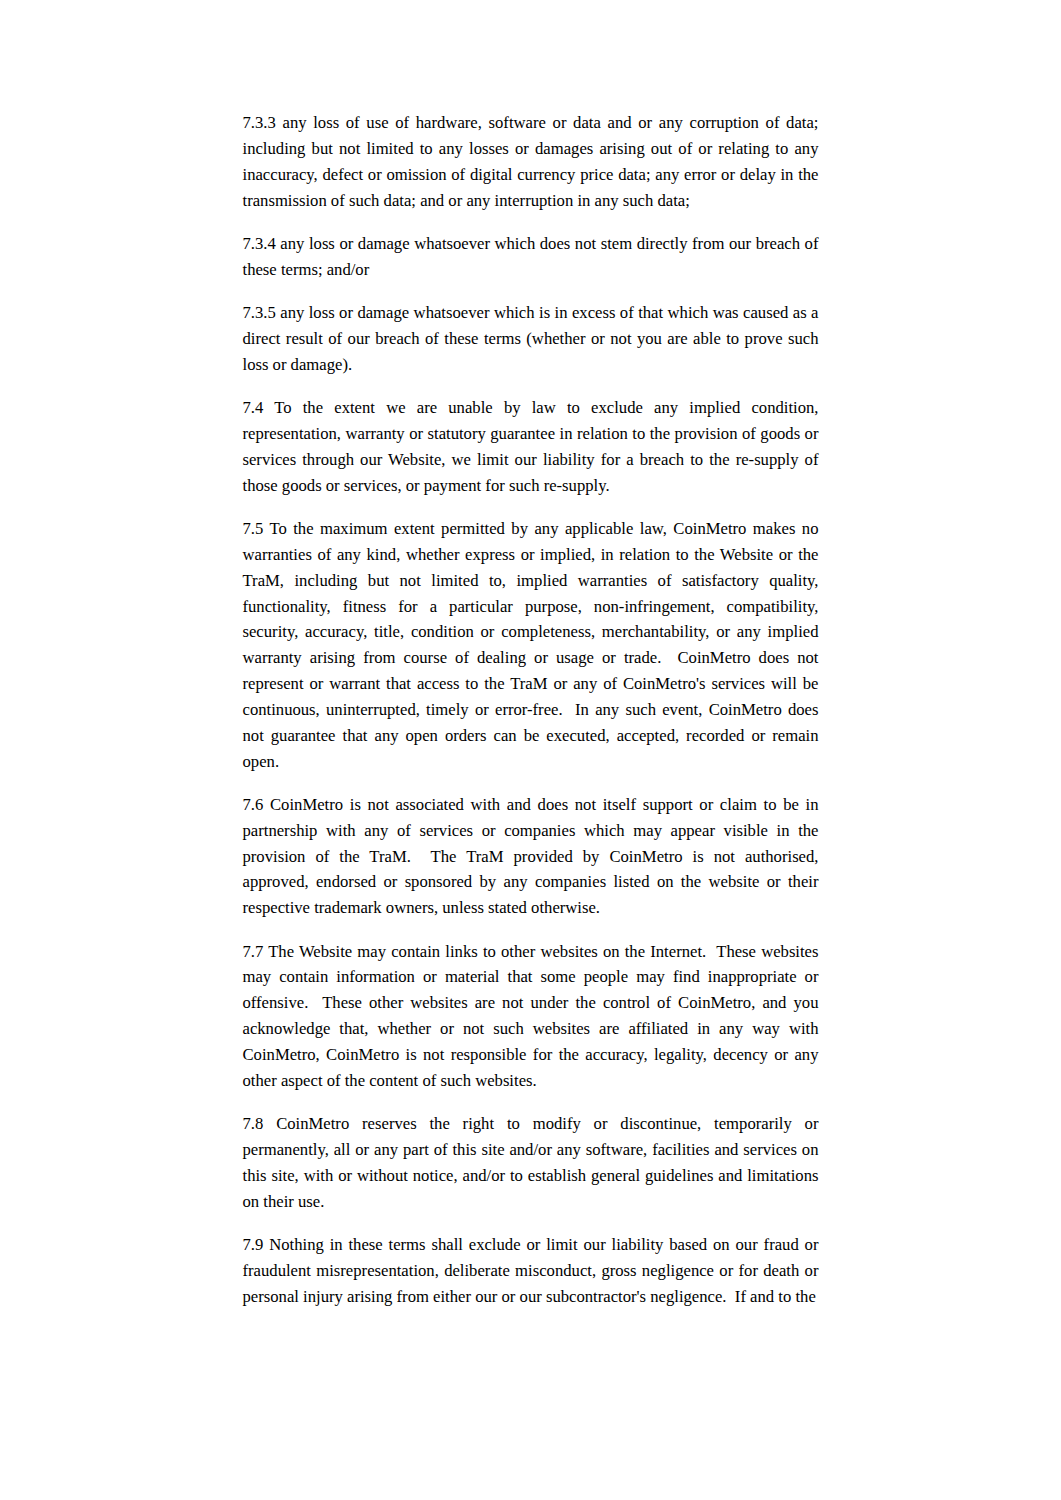7.3.3 any loss of use of hardware, software or data and or any corruption of data; including but not limited to any losses or damages arising out of or relating to any inaccuracy, defect or omission of digital currency price data; any error or delay in the transmission of such data; and or any interruption in any such data;
7.3.4 any loss or damage whatsoever which does not stem directly from our breach of these terms; and/or
7.3.5 any loss or damage whatsoever which is in excess of that which was caused as a direct result of our breach of these terms (whether or not you are able to prove such loss or damage).
7.4 To the extent we are unable by law to exclude any implied condition, representation, warranty or statutory guarantee in relation to the provision of goods or services through our Website, we limit our liability for a breach to the re-supply of those goods or services, or payment for such re-supply.
7.5 To the maximum extent permitted by any applicable law, CoinMetro makes no warranties of any kind, whether express or implied, in relation to the Website or the TraM, including but not limited to, implied warranties of satisfactory quality, functionality, fitness for a particular purpose, non-infringement, compatibility, security, accuracy, title, condition or completeness, merchantability, or any implied warranty arising from course of dealing or usage or trade. CoinMetro does not represent or warrant that access to the TraM or any of CoinMetro's services will be continuous, uninterrupted, timely or error-free. In any such event, CoinMetro does not guarantee that any open orders can be executed, accepted, recorded or remain open.
7.6 CoinMetro is not associated with and does not itself support or claim to be in partnership with any of services or companies which may appear visible in the provision of the TraM. The TraM provided by CoinMetro is not authorised, approved, endorsed or sponsored by any companies listed on the website or their respective trademark owners, unless stated otherwise.
7.7 The Website may contain links to other websites on the Internet. These websites may contain information or material that some people may find inappropriate or offensive. These other websites are not under the control of CoinMetro, and you acknowledge that, whether or not such websites are affiliated in any way with CoinMetro, CoinMetro is not responsible for the accuracy, legality, decency or any other aspect of the content of such websites.
7.8 CoinMetro reserves the right to modify or discontinue, temporarily or permanently, all or any part of this site and/or any software, facilities and services on this site, with or without notice, and/or to establish general guidelines and limitations on their use.
7.9 Nothing in these terms shall exclude or limit our liability based on our fraud or fraudulent misrepresentation, deliberate misconduct, gross negligence or for death or personal injury arising from either our or our subcontractor's negligence. If and to the